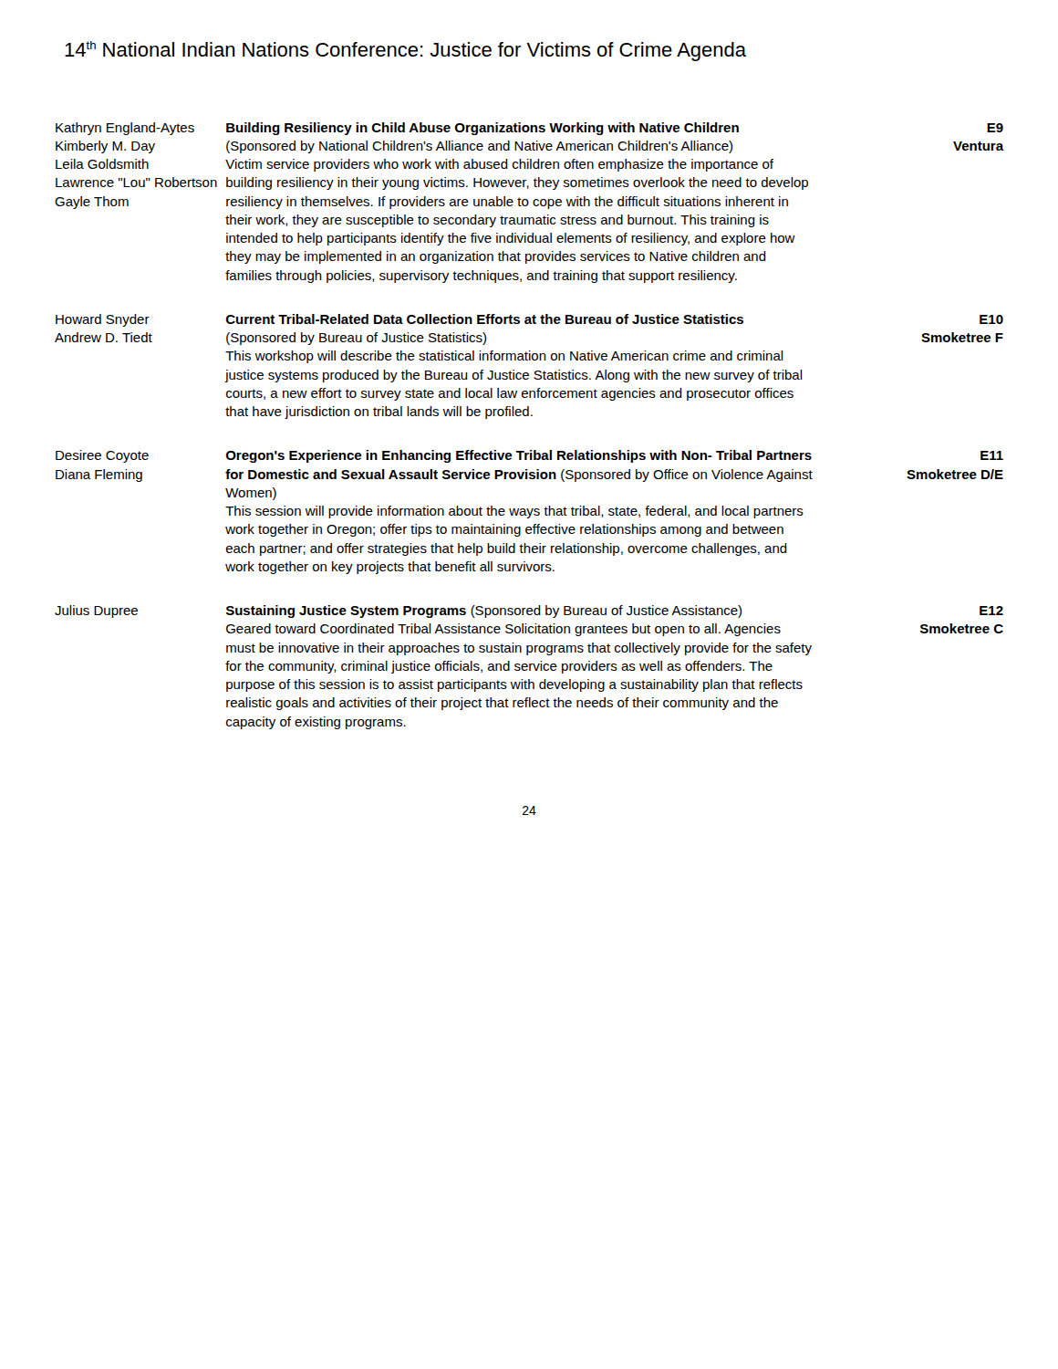14th National Indian Nations Conference: Justice for Victims of Crime Agenda
| Kathryn England-Aytes Kimberly M. Day Leila Goldsmith Lawrence "Lou" Robertson Gayle Thom | Building Resiliency in Child Abuse Organizations Working with Native Children (Sponsored by National Children's Alliance and Native American Children's Alliance) Victim service providers who work with abused children often emphasize the importance of building resiliency in their young victims. However, they sometimes overlook the need to develop resiliency in themselves. If providers are unable to cope with the difficult situations inherent in their work, they are susceptible to secondary traumatic stress and burnout. This training is intended to help participants identify the five individual elements of resiliency, and explore how they may be implemented in an organization that provides services to Native children and families through policies, supervisory techniques, and training that support resiliency. | E9 Ventura |
| Howard Snyder Andrew D. Tiedt | Current Tribal-Related Data Collection Efforts at the Bureau of Justice Statistics (Sponsored by Bureau of Justice Statistics) This workshop will describe the statistical information on Native American crime and criminal justice systems produced by the Bureau of Justice Statistics. Along with the new survey of tribal courts, a new effort to survey state and local law enforcement agencies and prosecutor offices that have jurisdiction on tribal lands will be profiled. | E10 Smoketree F |
| Desiree Coyote Diana Fleming | Oregon's Experience in Enhancing Effective Tribal Relationships with Non- Tribal Partners for Domestic and Sexual Assault Service Provision (Sponsored by Office on Violence Against Women) This session will provide information about the ways that tribal, state, federal, and local partners work together in Oregon; offer tips to maintaining effective relationships among and between each partner; and offer strategies that help build their relationship, overcome challenges, and work together on key projects that benefit all survivors. | E11 Smoketree D/E |
| Julius Dupree | Sustaining Justice System Programs (Sponsored by Bureau of Justice Assistance) Geared toward Coordinated Tribal Assistance Solicitation grantees but open to all. Agencies must be innovative in their approaches to sustain programs that collectively provide for the safety for the community, criminal justice officials, and service providers as well as offenders. The purpose of this session is to assist participants with developing a sustainability plan that reflects realistic goals and activities of their project that reflect the needs of their community and the capacity of existing programs. | E12 Smoketree C |
24